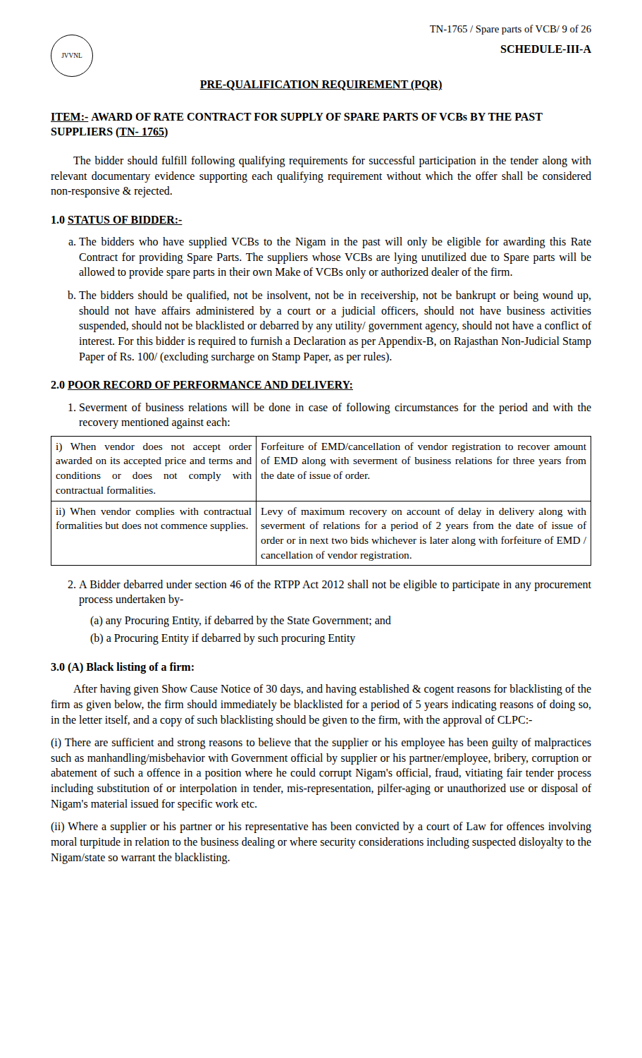TN-1765 / Spare parts of VCB/ 9 of 26
JVVNL
SCHEDULE-III-A
PRE-QUALIFICATION REQUIREMENT (PQR)
ITEM:- AWARD OF RATE CONTRACT FOR SUPPLY OF SPARE PARTS OF VCBs BY THE PAST SUPPLIERS (TN- 1765)
The bidder should fulfill following qualifying requirements for successful participation in the tender along with relevant documentary evidence supporting each qualifying requirement without which the offer shall be considered non-responsive & rejected.
1.0 STATUS OF BIDDER:-
The bidders who have supplied VCBs to the Nigam in the past will only be eligible for awarding this Rate Contract for providing Spare Parts. The suppliers whose VCBs are lying unutilized due to Spare parts will be allowed to provide spare parts in their own Make of VCBs only or authorized dealer of the firm.
The bidders should be qualified, not be insolvent, not be in receivership, not be bankrupt or being wound up, should not have affairs administered by a court or a judicial officers, should not have business activities suspended, should not be blacklisted or debarred by any utility/ government agency, should not have a conflict of interest. For this bidder is required to furnish a Declaration as per Appendix-B, on Rajasthan Non-Judicial Stamp Paper of Rs. 100/ (excluding surcharge on Stamp Paper, as per rules).
2.0 POOR RECORD OF PERFORMANCE AND DELIVERY:
Severment of business relations will be done in case of following circumstances for the period and with the recovery mentioned against each:
| i) When vendor does not accept order awarded on its accepted price and terms and conditions or does not comply with contractual formalities. | Forfeiture of EMD/cancellation of vendor registration to recover amount of EMD along with severment of business relations for three years from the date of issue of order. |
| ii) When vendor complies with contractual formalities but does not commence supplies. | Levy of maximum recovery on account of delay in delivery along with severment of relations for a period of 2 years from the date of issue of order or in next two bids whichever is later along with forfeiture of EMD / cancellation of vendor registration. |
A Bidder debarred under section 46 of the RTPP Act 2012 shall not be eligible to participate in any procurement process undertaken by-
(a) any Procuring Entity, if debarred by the State Government; and
(b) a Procuring Entity if debarred by such procuring Entity
3.0 (A) Black listing of a firm:
After having given Show Cause Notice of 30 days, and having established & cogent reasons for blacklisting of the firm as given below, the firm should immediately be blacklisted for a period of 5 years indicating reasons of doing so, in the letter itself, and a copy of such blacklisting should be given to the firm, with the approval of CLPC:-
(i) There are sufficient and strong reasons to believe that the supplier or his employee has been guilty of malpractices such as manhandling/misbehavior with Government official by supplier or his partner/employee, bribery, corruption or abatement of such a offence in a position where he could corrupt Nigam's official, fraud, vitiating fair tender process including substitution of or interpolation in tender, mis-representation, pilfer-aging or unauthorized use or disposal of Nigam's material issued for specific work etc.
(ii) Where a supplier or his partner or his representative has been convicted by a court of Law for offences involving moral turpitude in relation to the business dealing or where security considerations including suspected disloyalty to the Nigam/state so warrant the blacklisting.